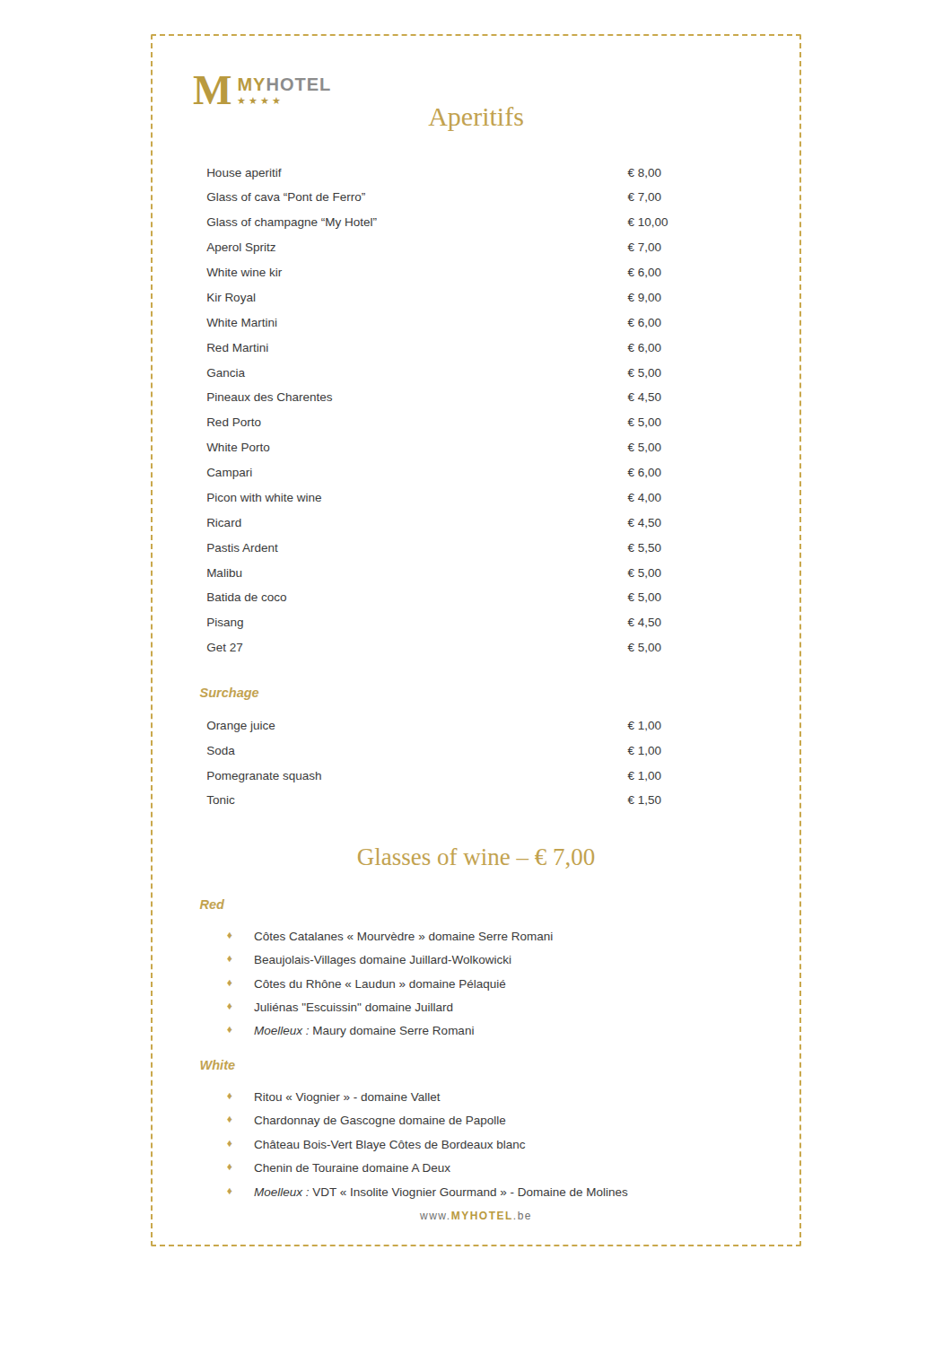M
MYHOTEL
★★★★
Aperitifs
| House aperitif | € 8,00 |
| Glass of cava “Pont de Ferro” | € 7,00 |
| Glass of champagne “My Hotel” | € 10,00 |
| Aperol Spritz | € 7,00 |
| White wine kir | € 6,00 |
| Kir Royal | € 9,00 |
| White Martini | € 6,00 |
| Red Martini | € 6,00 |
| Gancia | € 5,00 |
| Pineaux des Charentes | € 4,50 |
| Red Porto | € 5,00 |
| White Porto | € 5,00 |
| Campari | € 6,00 |
| Picon with white wine | € 4,00 |
| Ricard | € 4,50 |
| Pastis Ardent | € 5,50 |
| Malibu | € 5,00 |
| Batida de coco | € 5,00 |
| Pisang | € 4,50 |
| Get 27 | € 5,00 |
Surchage
| Orange juice | € 1,00 |
| Soda | € 1,00 |
| Pomegranate squash | € 1,00 |
| Tonic | € 1,50 |
Glasses of wine – € 7,00
Red
Côtes Catalanes « Mourvèdre » domaine Serre Romani
Beaujolais-Villages domaine Juillard-Wolkowicki
Côtes du Rhône « Laudun » domaine Pélaquié
Juliénas "Escuissin" domaine Juillard
Moelleux : Maury domaine Serre Romani
White
Ritou « Viognier » - domaine Vallet
Chardonnay de Gascogne domaine de Papolle
Château Bois-Vert Blaye Côtes de Bordeaux blanc
Chenin de Touraine domaine A Deux
Moelleux : VDT « Insolite Viognier Gourmand » - Domaine de Molines
www.MYHOTEL.be